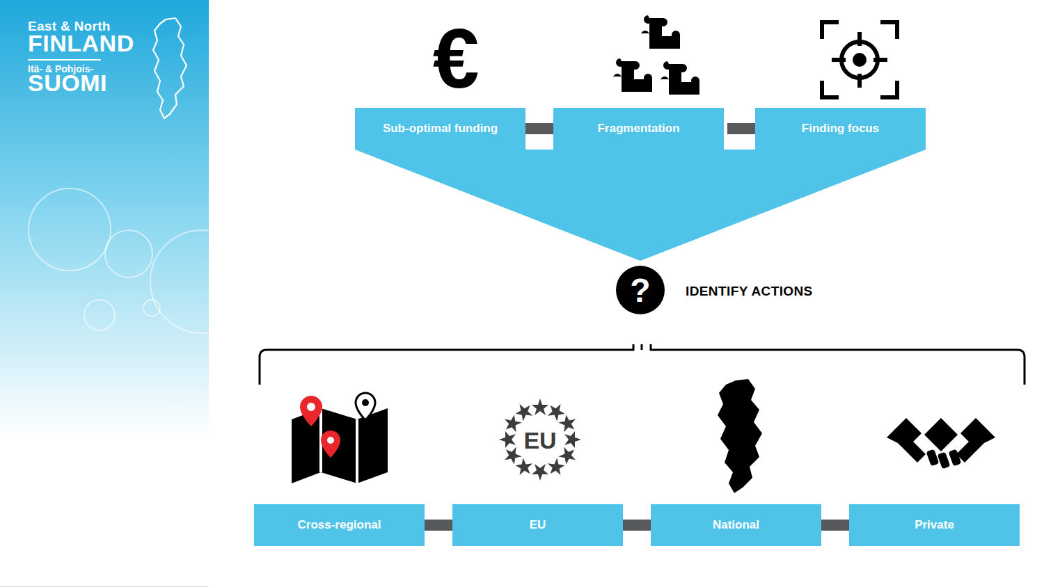East & North
FINLAND
Itä- & Pohjois-
SUOMI
€
Sub-optimal funding
Fragmentation
Finding focus
?
IDENTIFY ACTIONS
EU
Cross-regional
EU
National
Private